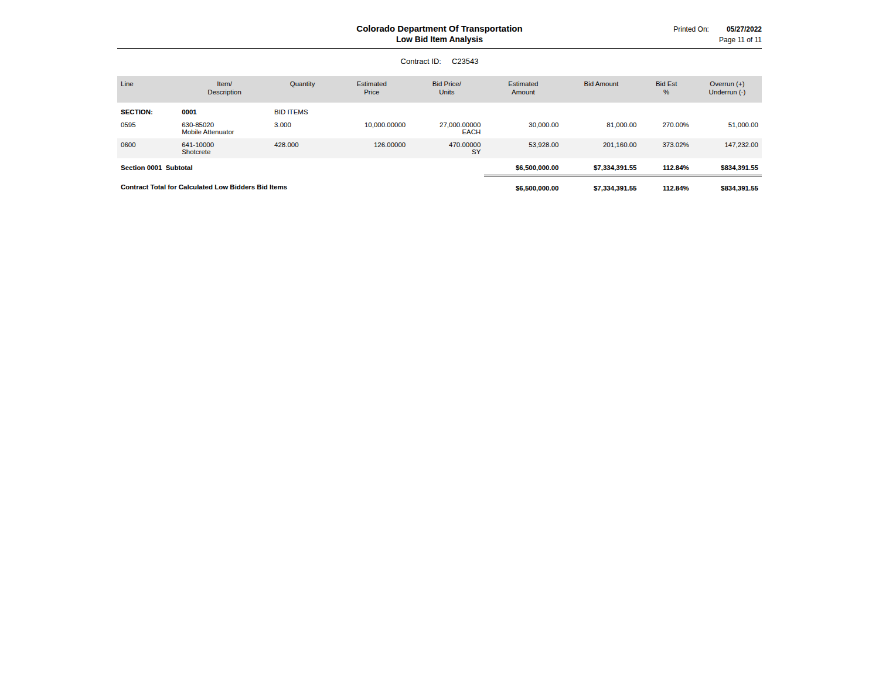Colorado Department Of Transportation
Printed On: 05/27/2022
Low Bid Item Analysis
Page 11 of 11
Contract ID:C23543
| Line | Item/ Description | Quantity | Estimated Price | Bid Price/ Units | Estimated Amount | Bid Amount | Bid Est % | Overrun (+) Underrun (-) |
| --- | --- | --- | --- | --- | --- | --- | --- | --- |
| SECTION: | 0001 | BID ITEMS | | | | | | |
| 0595 | 630-85020 Mobile Attenuator | 3.000 | 10,000.00000 | 27,000.00000 EACH | 30,000.00 | 81,000.00 | 270.00% | 51,000.00 |
| 0600 | 641-10000 Shotcrete | 428.000 | 126.00000 | 470.00000 SY | 53,928.00 | 201,160.00 | 373.02% | 147,232.00 |
| Section 0001 Subtotal | | | | $6,500,000.00 | $7,334,391.55 | 112.84% | $834,391.55 |
| Contract Total for Calculated Low Bidders Bid Items | $6,500,000.00 | $7,334,391.55 | 112.84% | $834,391.55 |